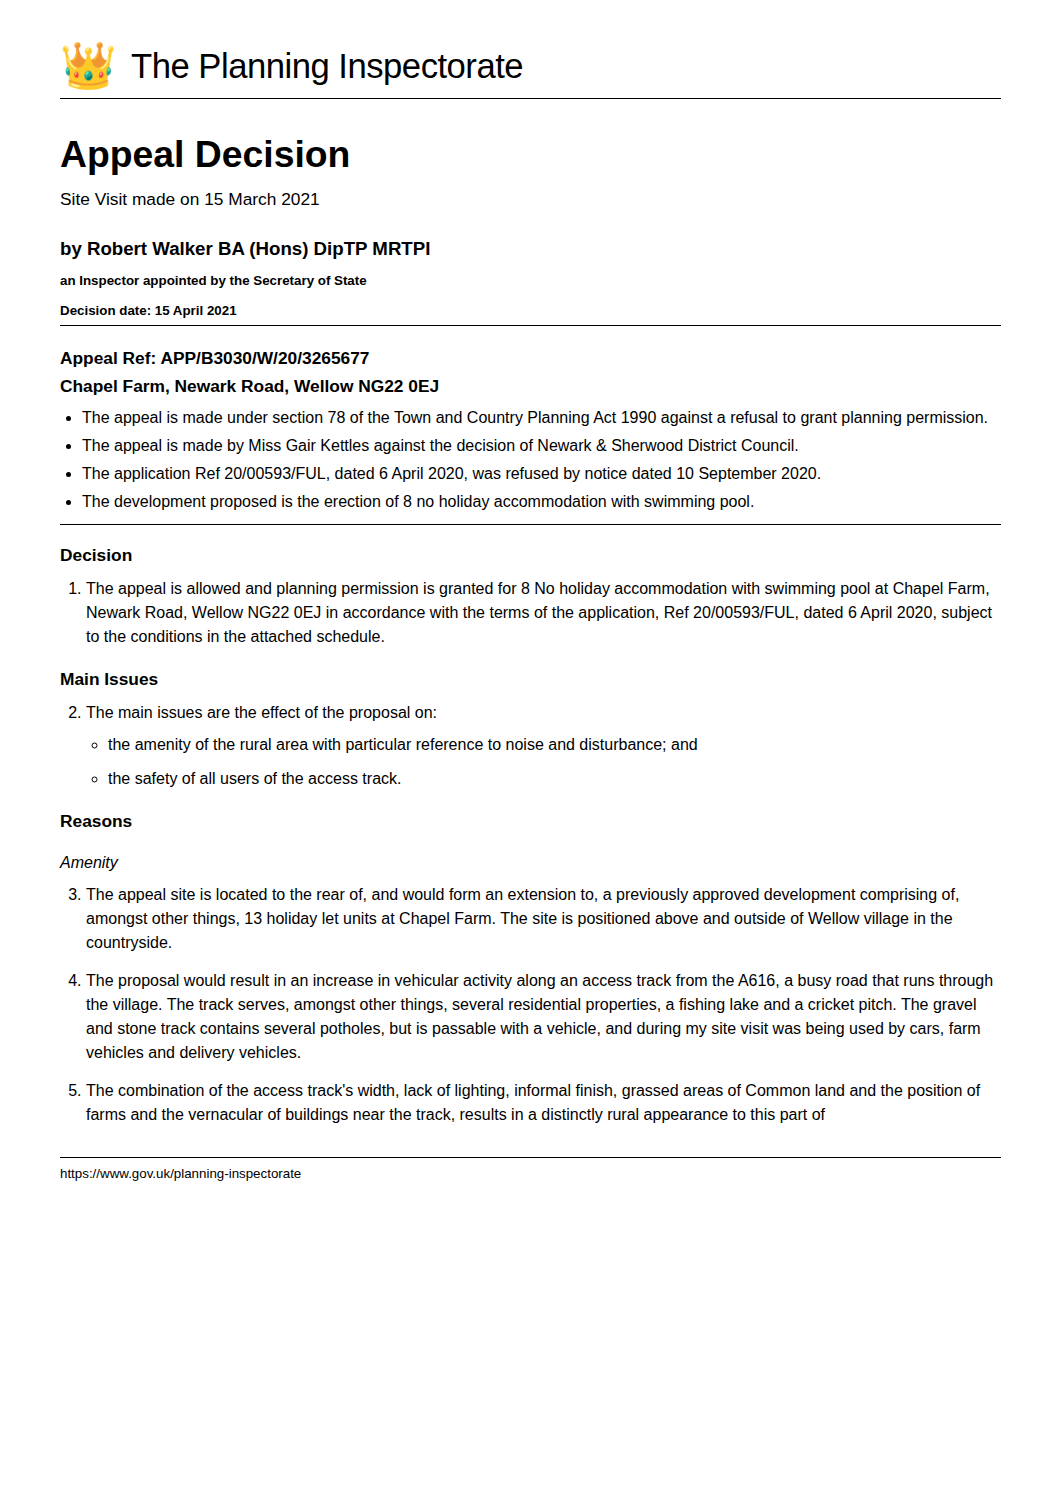👑
The Planning Inspectorate
Appeal Decision
Site Visit made on 15 March 2021
by Robert Walker BA (Hons) DipTP MRTPI
an Inspector appointed by the Secretary of State
Decision date: 15 April 2021
Appeal Ref: APP/B3030/W/20/3265677
Chapel Farm, Newark Road, Wellow NG22 0EJ
The appeal is made under section 78 of the Town and Country Planning Act 1990 against a refusal to grant planning permission.
The appeal is made by Miss Gair Kettles against the decision of Newark & Sherwood District Council.
The application Ref 20/00593/FUL, dated 6 April 2020, was refused by notice dated 10 September 2020.
The development proposed is the erection of 8 no holiday accommodation with swimming pool.
Decision
The appeal is allowed and planning permission is granted for 8 No holiday accommodation with swimming pool at Chapel Farm, Newark Road, Wellow NG22 0EJ in accordance with the terms of the application, Ref 20/00593/FUL, dated 6 April 2020, subject to the conditions in the attached schedule.
Main Issues
The main issues are the effect of the proposal on:
the amenity of the rural area with particular reference to noise and disturbance; and
the safety of all users of the access track.
Reasons
Amenity
The appeal site is located to the rear of, and would form an extension to, a previously approved development comprising of, amongst other things, 13 holiday let units at Chapel Farm. The site is positioned above and outside of Wellow village in the countryside.
The proposal would result in an increase in vehicular activity along an access track from the A616, a busy road that runs through the village. The track serves, amongst other things, several residential properties, a fishing lake and a cricket pitch. The gravel and stone track contains several potholes, but is passable with a vehicle, and during my site visit was being used by cars, farm vehicles and delivery vehicles.
The combination of the access track's width, lack of lighting, informal finish, grassed areas of Common land and the position of farms and the vernacular of buildings near the track, results in a distinctly rural appearance to this part of
https://www.gov.uk/planning-inspectorate